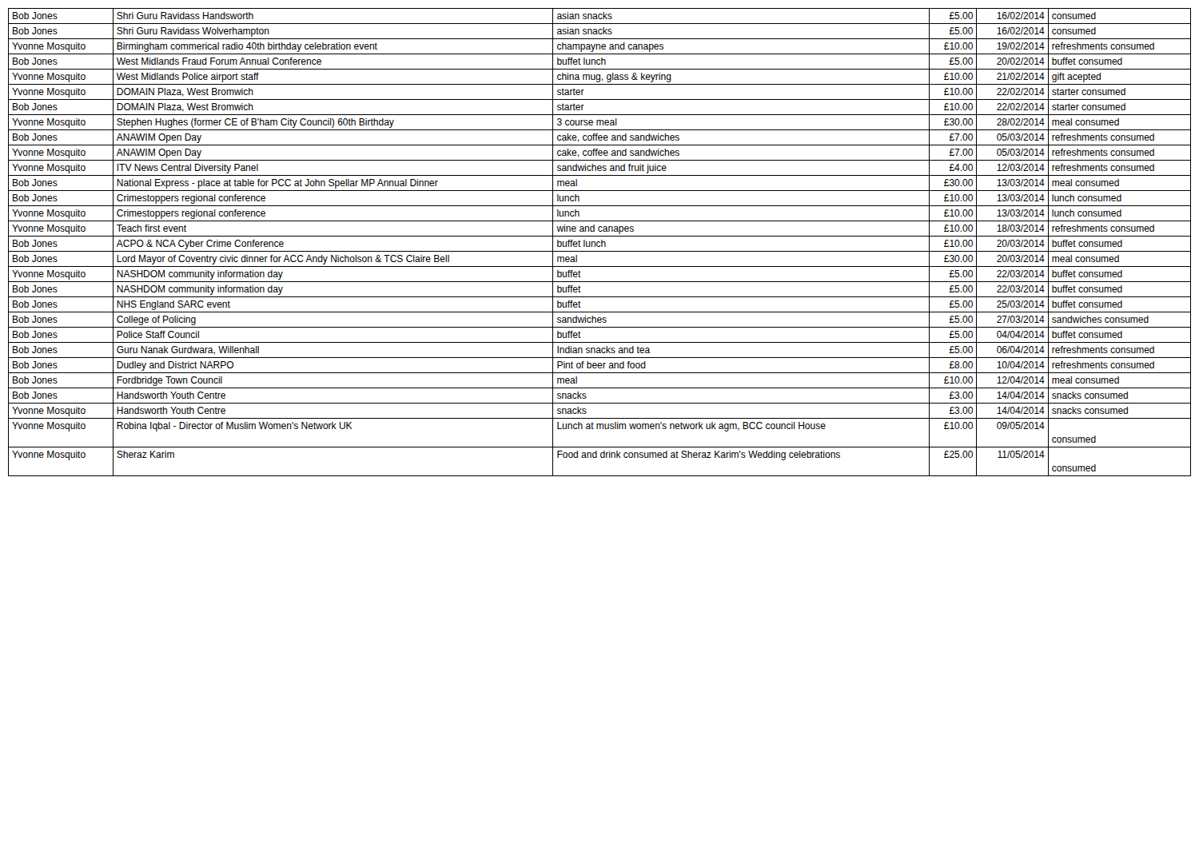| Bob Jones | Shri Guru Ravidass Handsworth | asian snacks | £5.00 | 16/02/2014 | consumed |
| Bob Jones | Shri Guru Ravidass Wolverhampton | asian snacks | £5.00 | 16/02/2014 | consumed |
| Yvonne Mosquito | Birmingham commerical radio 40th birthday celebration event | champayne and canapes | £10.00 | 19/02/2014 | refreshments consumed |
| Bob Jones | West Midlands Fraud Forum Annual Conference | buffet lunch | £5.00 | 20/02/2014 | buffet consumed |
| Yvonne Mosquito | West Midlands Police airport staff | china mug, glass & keyring | £10.00 | 21/02/2014 | gift acepted |
| Yvonne Mosquito | DOMAIN Plaza, West Bromwich | starter | £10.00 | 22/02/2014 | starter consumed |
| Bob Jones | DOMAIN Plaza, West Bromwich | starter | £10.00 | 22/02/2014 | starter consumed |
| Yvonne Mosquito | Stephen Hughes (former CE of B'ham City Council) 60th Birthday | 3 course meal | £30.00 | 28/02/2014 | meal consumed |
| Bob Jones | ANAWIM Open Day | cake, coffee and sandwiches | £7.00 | 05/03/2014 | refreshments consumed |
| Yvonne Mosquito | ANAWIM Open Day | cake, coffee and sandwiches | £7.00 | 05/03/2014 | refreshments consumed |
| Yvonne Mosquito | ITV News Central Diversity Panel | sandwiches and fruit juice | £4.00 | 12/03/2014 | refreshments consumed |
| Bob Jones | National Express - place at table for PCC at John Spellar MP Annual Dinner | meal | £30.00 | 13/03/2014 | meal consumed |
| Bob Jones | Crimestoppers regional conference | lunch | £10.00 | 13/03/2014 | lunch consumed |
| Yvonne Mosquito | Crimestoppers regional conference | lunch | £10.00 | 13/03/2014 | lunch consumed |
| Yvonne Mosquito | Teach first event | wine and canapes | £10.00 | 18/03/2014 | refreshments consumed |
| Bob Jones | ACPO & NCA Cyber Crime Conference | buffet lunch | £10.00 | 20/03/2014 | buffet consumed |
| Bob Jones | Lord Mayor of Coventry civic dinner for ACC Andy Nicholson & TCS Claire Bell | meal | £30.00 | 20/03/2014 | meal consumed |
| Yvonne Mosquito | NASHDOM community information day | buffet | £5.00 | 22/03/2014 | buffet consumed |
| Bob Jones | NASHDOM community information day | buffet | £5.00 | 22/03/2014 | buffet consumed |
| Bob Jones | NHS England SARC event | buffet | £5.00 | 25/03/2014 | buffet consumed |
| Bob Jones | College of Policing | sandwiches | £5.00 | 27/03/2014 | sandwiches consumed |
| Bob Jones | Police Staff Council | buffet | £5.00 | 04/04/2014 | buffet consumed |
| Bob Jones | Guru Nanak Gurdwara, Willenhall | Indian snacks and tea | £5.00 | 06/04/2014 | refreshments consumed |
| Bob Jones | Dudley and District NARPO | Pint of beer and food | £8.00 | 10/04/2014 | refreshments consumed |
| Bob Jones | Fordbridge Town Council | meal | £10.00 | 12/04/2014 | meal consumed |
| Bob Jones | Handsworth Youth Centre | snacks | £3.00 | 14/04/2014 | snacks consumed |
| Yvonne Mosquito | Handsworth Youth Centre | snacks | £3.00 | 14/04/2014 | snacks consumed |
| Yvonne Mosquito | Robina Iqbal - Director of Muslim Women's Network UK | Lunch at muslim women's network uk agm, BCC council House | £10.00 | 09/05/2014 | consumed |
| Yvonne Mosquito | Sheraz Karim | Food and drink consumed at Sheraz Karim's Wedding celebrations | £25.00 | 11/05/2014 | consumed |